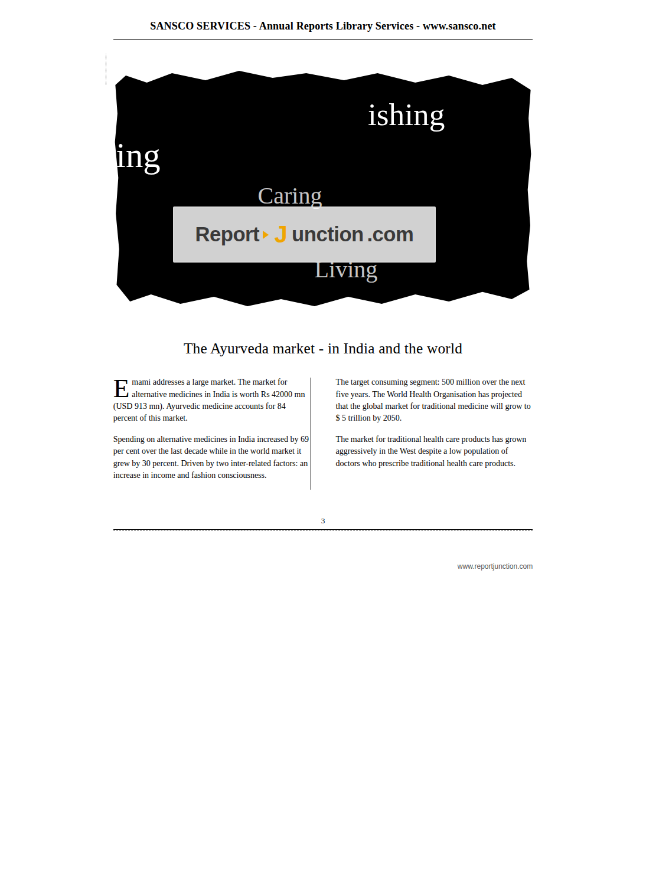SANSCO SERVICES - Annual Reports Library Services - www.sansco.net
ishing
ing
Caring
Living
Report Junction.com
The Ayurveda market - in India and the world
Emami addresses a large market. The market for alternative medicines in India is worth Rs 42000 mn (USD 913 mn). Ayurvedic medicine accounts for 84 percent of this market.
Spending on alternative medicines in India increased by 69 per cent over the last decade while in the world market it grew by 30 percent. Driven by two inter-related factors: an increase in income and fashion consciousness.
The target consuming segment: 500 million over the next five years. The World Health Organisation has projected that the global market for traditional medicine will grow to $ 5 trillion by 2050.
The market for traditional health care products has grown aggressively in the West despite a low population of doctors who prescribe traditional health care products.
3
www.reportjunction.com